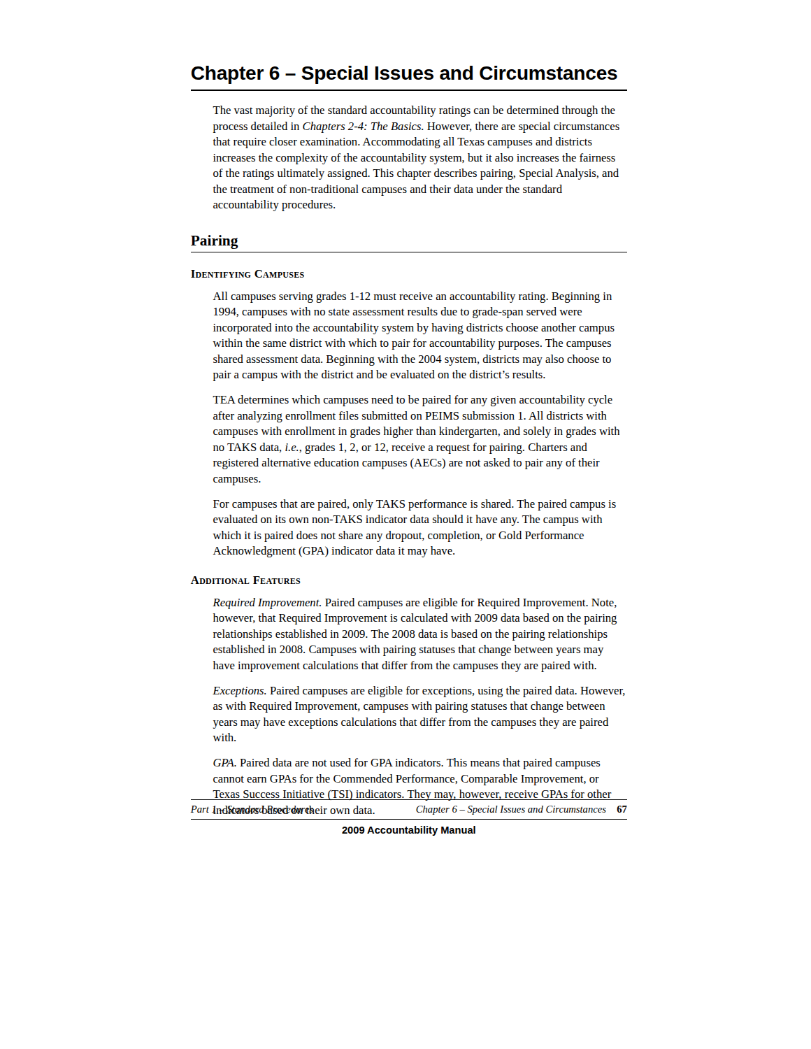Chapter 6 – Special Issues and Circumstances
The vast majority of the standard accountability ratings can be determined through the process detailed in Chapters 2-4: The Basics. However, there are special circumstances that require closer examination. Accommodating all Texas campuses and districts increases the complexity of the accountability system, but it also increases the fairness of the ratings ultimately assigned. This chapter describes pairing, Special Analysis, and the treatment of non-traditional campuses and their data under the standard accountability procedures.
Pairing
Identifying Campuses
All campuses serving grades 1-12 must receive an accountability rating. Beginning in 1994, campuses with no state assessment results due to grade-span served were incorporated into the accountability system by having districts choose another campus within the same district with which to pair for accountability purposes. The campuses shared assessment data. Beginning with the 2004 system, districts may also choose to pair a campus with the district and be evaluated on the district’s results.
TEA determines which campuses need to be paired for any given accountability cycle after analyzing enrollment files submitted on PEIMS submission 1. All districts with campuses with enrollment in grades higher than kindergarten, and solely in grades with no TAKS data, i.e., grades 1, 2, or 12, receive a request for pairing. Charters and registered alternative education campuses (AECs) are not asked to pair any of their campuses.
For campuses that are paired, only TAKS performance is shared. The paired campus is evaluated on its own non-TAKS indicator data should it have any. The campus with which it is paired does not share any dropout, completion, or Gold Performance Acknowledgment (GPA) indicator data it may have.
Additional Features
Required Improvement. Paired campuses are eligible for Required Improvement. Note, however, that Required Improvement is calculated with 2009 data based on the pairing relationships established in 2009. The 2008 data is based on the pairing relationships established in 2008. Campuses with pairing statuses that change between years may have improvement calculations that differ from the campuses they are paired with.
Exceptions. Paired campuses are eligible for exceptions, using the paired data. However, as with Required Improvement, campuses with pairing statuses that change between years may have exceptions calculations that differ from the campuses they are paired with.
GPA. Paired data are not used for GPA indicators. This means that paired campuses cannot earn GPAs for the Commended Performance, Comparable Improvement, or Texas Success Initiative (TSI) indicators. They may, however, receive GPAs for other indicators based on their own data.
Part 1 – Standard Procedures Chapter 6 – Special Issues and Circumstances 67
2009 Accountability Manual